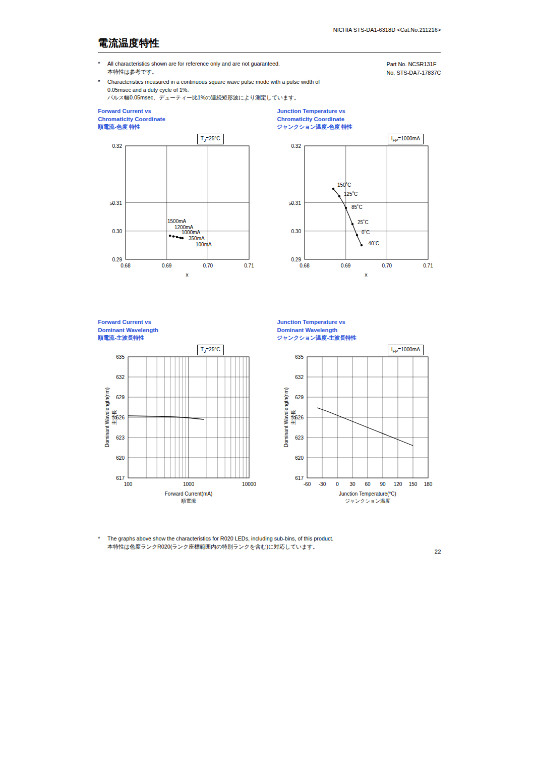NICHIA STS-DA1-6318D <Cat.No.211216>
電流温度特性
Part No. NCSR131F
No. STS-DA7-17837C
*
All characteristics shown are for reference only and are not guaranteed.
本特性は参考です。
*
Characteristics measured in a continuous square wave pulse mode with a pulse width of
0.05msec and a duty cycle of 1%.
パルス幅0.05msec、デューティー比1%の連続矩形波により測定しています。
Forward Current vs
Chromaticity Coordinate 順電流-色度 特性
TJ=25°C
0.32 0.31 0.29 0.30 0.68 0.69 0.70 0.71 y x 1500mA 1200mA 1000mA 350mA 100mA
Junction Temperature vs
Chromaticity Coordinate ジャンクション温度-色度 特性
IFP=1000mA
0.32 0.31 0.30 0.29 0.68 0.69 0.70 0.71 y x 150˚C 125˚C 85˚C 25˚C 0˚C -40˚C
Forward Current vs
Dominant Wavelength 順電流-主波長特性
TJ=25°C
635 632 629 626 623 620 617 100 1000 10000 Dominant Wavelength(nm) 主波長 Forward Current(mA) 順電流
Junction Temperature vs
Dominant Wavelength ジャンクション温度-主波長特性
IFP=1000mA
635 632 629 626 623 620 617 -60 -30 0 30 60 90 120 150 180 Dominant Wavelength(nm) 主波長 Junction Temperature(°C) ジャンクション温度
*
The graphs above show the characteristics for R020 LEDs, including sub-bins, of this product.
本特性は色度ランクR020(ランク座標範囲内の特別ランクを含む)に対応しています。
22